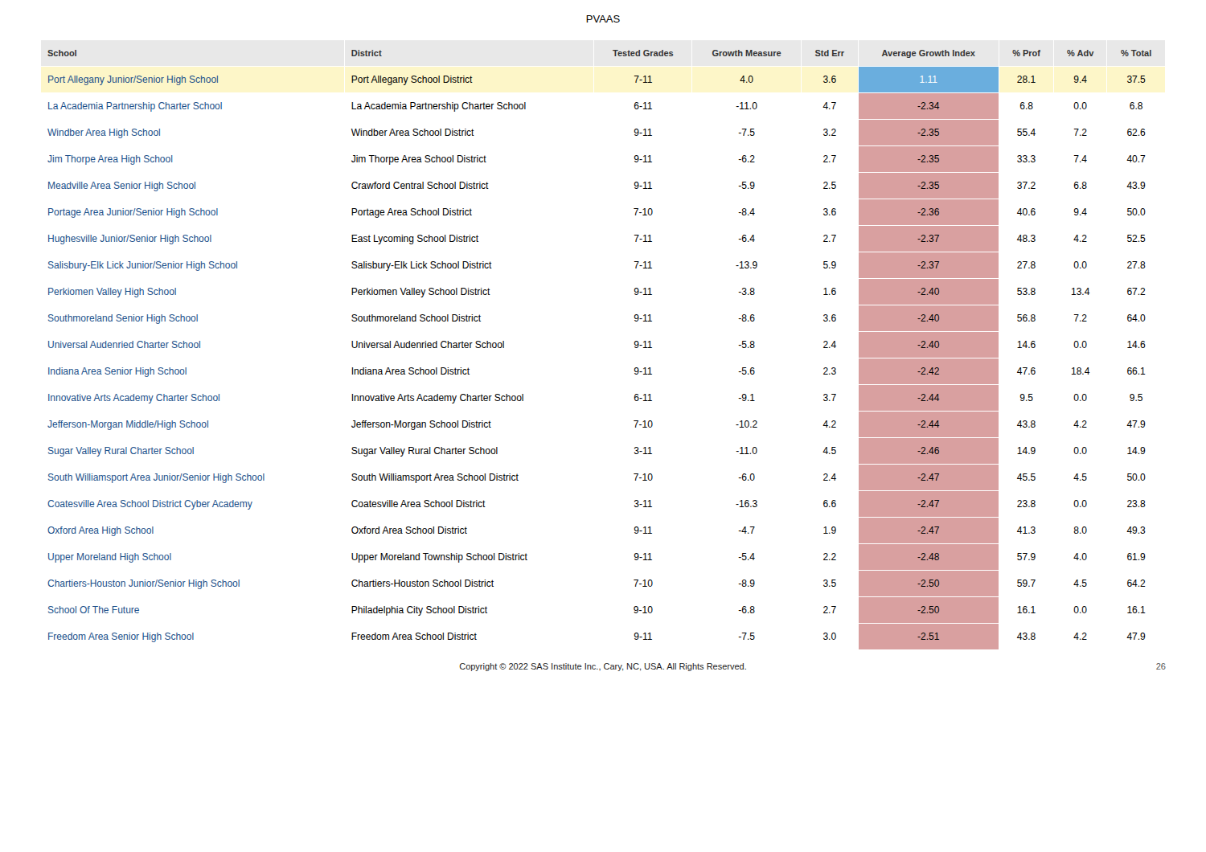PVAAS
| School | District | Tested Grades | Growth Measure | Std Err | Average Growth Index | % Prof | % Adv | % Total |
| --- | --- | --- | --- | --- | --- | --- | --- | --- |
| Port Allegany Junior/Senior High School | Port Allegany School District | 7-11 | 4.0 | 3.6 | 1.11 | 28.1 | 9.4 | 37.5 |
| La Academia Partnership Charter School | La Academia Partnership Charter School | 6-11 | -11.0 | 4.7 | -2.34 | 6.8 | 0.0 | 6.8 |
| Windber Area High School | Windber Area School District | 9-11 | -7.5 | 3.2 | -2.35 | 55.4 | 7.2 | 62.6 |
| Jim Thorpe Area High School | Jim Thorpe Area School District | 9-11 | -6.2 | 2.7 | -2.35 | 33.3 | 7.4 | 40.7 |
| Meadville Area Senior High School | Crawford Central School District | 9-11 | -5.9 | 2.5 | -2.35 | 37.2 | 6.8 | 43.9 |
| Portage Area Junior/Senior High School | Portage Area School District | 7-10 | -8.4 | 3.6 | -2.36 | 40.6 | 9.4 | 50.0 |
| Hughesville Junior/Senior High School | East Lycoming School District | 7-11 | -6.4 | 2.7 | -2.37 | 48.3 | 4.2 | 52.5 |
| Salisbury-Elk Lick Junior/Senior High School | Salisbury-Elk Lick School District | 7-11 | -13.9 | 5.9 | -2.37 | 27.8 | 0.0 | 27.8 |
| Perkiomen Valley High School | Perkiomen Valley School District | 9-11 | -3.8 | 1.6 | -2.40 | 53.8 | 13.4 | 67.2 |
| Southmoreland Senior High School | Southmoreland School District | 9-11 | -8.6 | 3.6 | -2.40 | 56.8 | 7.2 | 64.0 |
| Universal Audenried Charter School | Universal Audenried Charter School | 9-11 | -5.8 | 2.4 | -2.40 | 14.6 | 0.0 | 14.6 |
| Indiana Area Senior High School | Indiana Area School District | 9-11 | -5.6 | 2.3 | -2.42 | 47.6 | 18.4 | 66.1 |
| Innovative Arts Academy Charter School | Innovative Arts Academy Charter School | 6-11 | -9.1 | 3.7 | -2.44 | 9.5 | 0.0 | 9.5 |
| Jefferson-Morgan Middle/High School | Jefferson-Morgan School District | 7-10 | -10.2 | 4.2 | -2.44 | 43.8 | 4.2 | 47.9 |
| Sugar Valley Rural Charter School | Sugar Valley Rural Charter School | 3-11 | -11.0 | 4.5 | -2.46 | 14.9 | 0.0 | 14.9 |
| South Williamsport Area Junior/Senior High School | South Williamsport Area School District | 7-10 | -6.0 | 2.4 | -2.47 | 45.5 | 4.5 | 50.0 |
| Coatesville Area School District Cyber Academy | Coatesville Area School District | 3-11 | -16.3 | 6.6 | -2.47 | 23.8 | 0.0 | 23.8 |
| Oxford Area High School | Oxford Area School District | 9-11 | -4.7 | 1.9 | -2.47 | 41.3 | 8.0 | 49.3 |
| Upper Moreland High School | Upper Moreland Township School District | 9-11 | -5.4 | 2.2 | -2.48 | 57.9 | 4.0 | 61.9 |
| Chartiers-Houston Junior/Senior High School | Chartiers-Houston School District | 7-10 | -8.9 | 3.5 | -2.50 | 59.7 | 4.5 | 64.2 |
| School Of The Future | Philadelphia City School District | 9-10 | -6.8 | 2.7 | -2.50 | 16.1 | 0.0 | 16.1 |
| Freedom Area Senior High School | Freedom Area School District | 9-11 | -7.5 | 3.0 | -2.51 | 43.8 | 4.2 | 47.9 |
Copyright © 2022 SAS Institute Inc., Cary, NC, USA. All Rights Reserved. 26